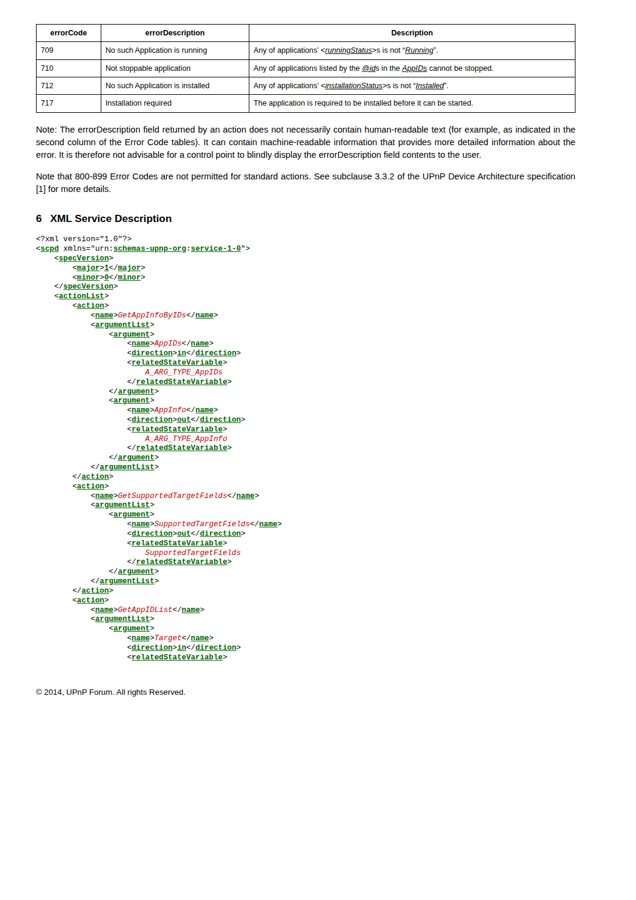| errorCode | errorDescription | Description |
| --- | --- | --- |
| 709 | No such Application is running | Any of applications’ < runningStatus >s is not “ Running ”. |
| 710 | Not stoppable application | Any of applications listed by the @id s in the AppIDs cannot be stopped. |
| 712 | No such Application is installed | Any of applications’ < installationStatus >s is not “ Installed ”. |
| 717 | Installation required | The application is required to be installed before it can be started. |
Note: The errorDescription field returned by an action does not necessarily contain human-readable text (for example, as indicated in the second column of the Error Code tables). It can contain machine-readable information that provides more detailed information about the error. It is therefore not advisable for a control point to blindly display the errorDescription field contents to the user.
Note that 800-899 Error Codes are not permitted for standard actions. See subclause 3.3.2 of the UPnP Device Architecture specification [1] for more details.
6 XML Service Description
<?xml version="1.0"?>
<scpd xmlns="urn:schemas-upnp-org:service-1-0">
    <specVersion>
        <major>1</major>
        <minor>0</minor>
    </specVersion>
    <actionList>
        <action>
            <name>GetAppInfoByIDs</name>
            <argumentList>
                <argument>
                    <name>AppIDs</name>
                    <direction>in</direction>
                    <relatedStateVariable>
                        A_ARG_TYPE_AppIDs
                    </relatedStateVariable>
                </argument>
                <argument>
                    <name>AppInfo</name>
                    <direction>out</direction>
                    <relatedStateVariable>
                        A_ARG_TYPE_AppInfo
                    </relatedStateVariable>
                </argument>
            </argumentList>
        </action>
        <action>
            <name>GetSupportedTargetFields</name>
            <argumentList>
                <argument>
                    <name>SupportedTargetFields</name>
                    <direction>out</direction>
                    <relatedStateVariable>
                        SupportedTargetFields
                    </relatedStateVariable>
                </argument>
            </argumentList>
        </action>
        <action>
            <name>GetAppIDList</name>
            <argumentList>
                <argument>
                    <name>Target</name>
                    <direction>in</direction>
                    <relatedStateVariable>
© 2014, UPnP Forum. All rights Reserved.